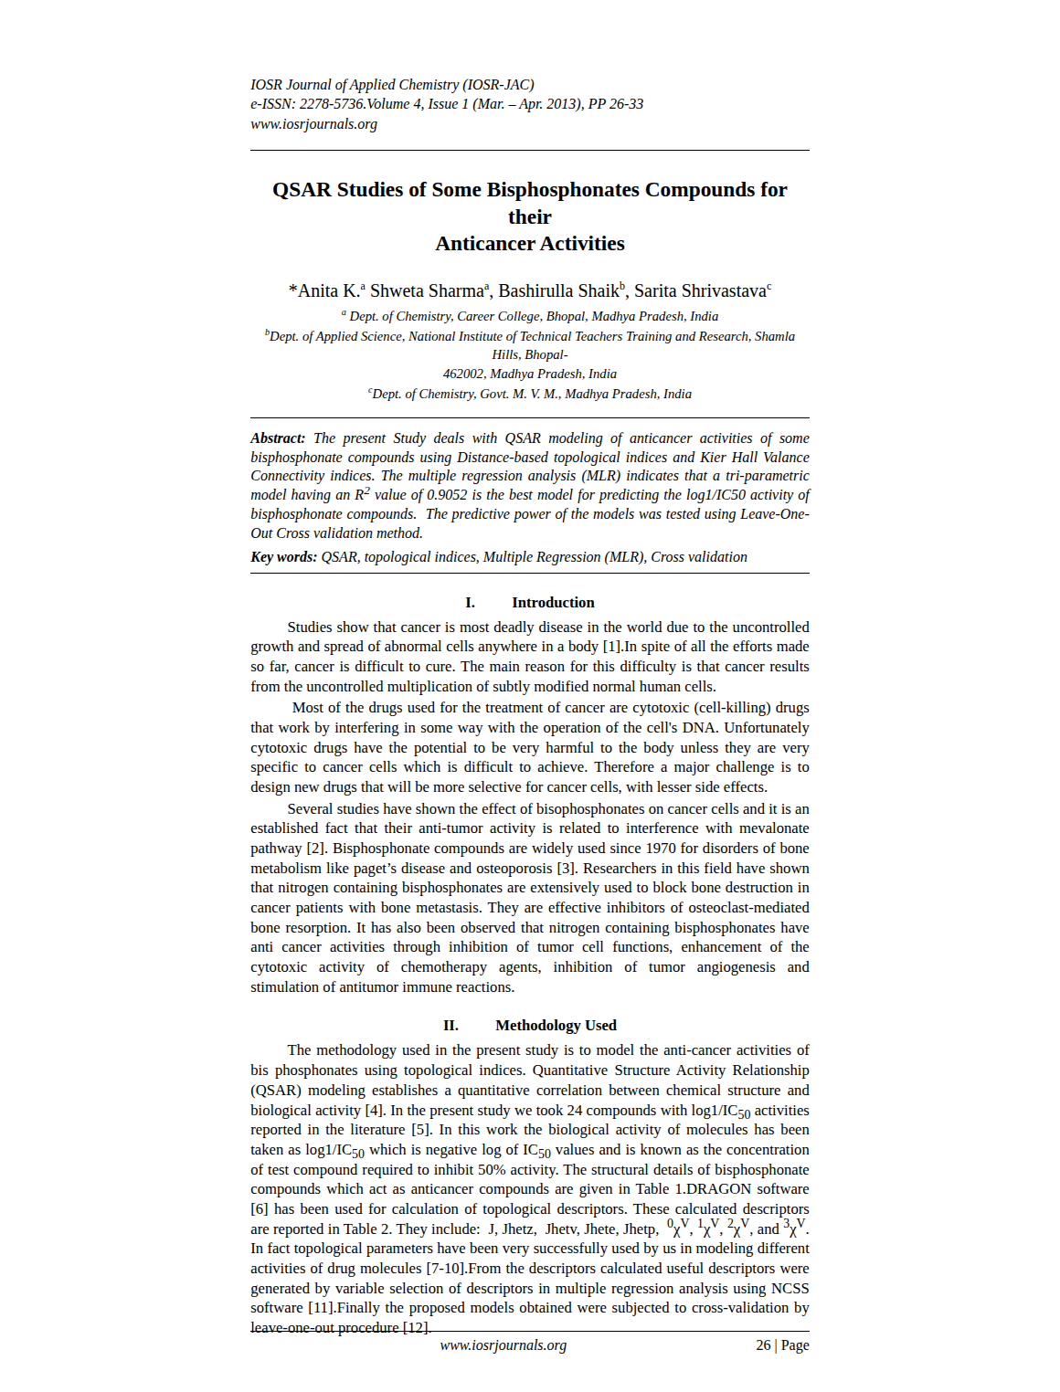IOSR Journal of Applied Chemistry (IOSR-JAC) e-ISSN: 2278-5736.Volume 4, Issue 1 (Mar. – Apr. 2013), PP 26-33 www.iosrjournals.org
QSAR Studies of Some Bisphosphonates Compounds for their
Anticancer Activities
*Anita K.a Shweta Sharmaa, Bashirulla Shaikb, Sarita Shrivastavac
a Dept. of Chemistry, Career College, Bhopal, Madhya Pradesh, India
bDept. of Applied Science, National Institute of Technical Teachers Training and Research, Shamla Hills, Bhopal-
462002, Madhya Pradesh, India
cDept. of Chemistry, Govt. M. V. M., Madhya Pradesh, India
Abstract: The present Study deals with QSAR modeling of anticancer activities of some bisphosphonate compounds using Distance-based topological indices and Kier Hall Valance Connectivity indices. The multiple regression analysis (MLR) indicates that a tri-parametric model having an R2 value of 0.9052 is the best model for predicting the log1/IC50 activity of bisphosphonate compounds. The predictive power of the models was tested using Leave-One-Out Cross validation method.
Key words: QSAR, topological indices, Multiple Regression (MLR), Cross validation
I. Introduction
Studies show that cancer is most deadly disease in the world due to the uncontrolled growth and spread of abnormal cells anywhere in a body [1].In spite of all the efforts made so far, cancer is difficult to cure. The main reason for this difficulty is that cancer results from the uncontrolled multiplication of subtly modified normal human cells.
Most of the drugs used for the treatment of cancer are cytotoxic (cell-killing) drugs that work by interfering in some way with the operation of the cell's DNA. Unfortunately cytotoxic drugs have the potential to be very harmful to the body unless they are very specific to cancer cells which is difficult to achieve. Therefore a major challenge is to design new drugs that will be more selective for cancer cells, with lesser side effects.
Several studies have shown the effect of bisophosphonates on cancer cells and it is an established fact that their anti-tumor activity is related to interference with mevalonate pathway [2]. Bisphosphonate compounds are widely used since 1970 for disorders of bone metabolism like paget’s disease and osteoporosis [3]. Researchers in this field have shown that nitrogen containing bisphosphonates are extensively used to block bone destruction in cancer patients with bone metastasis. They are effective inhibitors of osteoclast-mediated bone resorption. It has also been observed that nitrogen containing bisphosphonates have anti cancer activities through inhibition of tumor cell functions, enhancement of the cytotoxic activity of chemotherapy agents, inhibition of tumor angiogenesis and stimulation of antitumor immune reactions.
II. Methodology Used
The methodology used in the present study is to model the anti-cancer activities of bis phosphonates using topological indices. Quantitative Structure Activity Relationship (QSAR) modeling establishes a quantitative correlation between chemical structure and biological activity [4]. In the present study we took 24 compounds with log1/IC50 activities reported in the literature [5]. In this work the biological activity of molecules has been taken as log1/IC50 which is negative log of IC50 values and is known as the concentration of test compound required to inhibit 50% activity. The structural details of bisphosphonate compounds which act as anticancer compounds are given in Table 1.DRAGON software [6] has been used for calculation of topological descriptors. These calculated descriptors are reported in Table 2. They include: J, Jhetz, Jhetv, Jhete, Jhetp, 0χV, 1χV, 2χV, and 3χV. In fact topological parameters have been very successfully used by us in modeling different activities of drug molecules [7-10].From the descriptors calculated useful descriptors were generated by variable selection of descriptors in multiple regression analysis using NCSS software [11].Finally the proposed models obtained were subjected to cross-validation by leave-one-out procedure [12].
www.iosrjournals.org
26 | Page